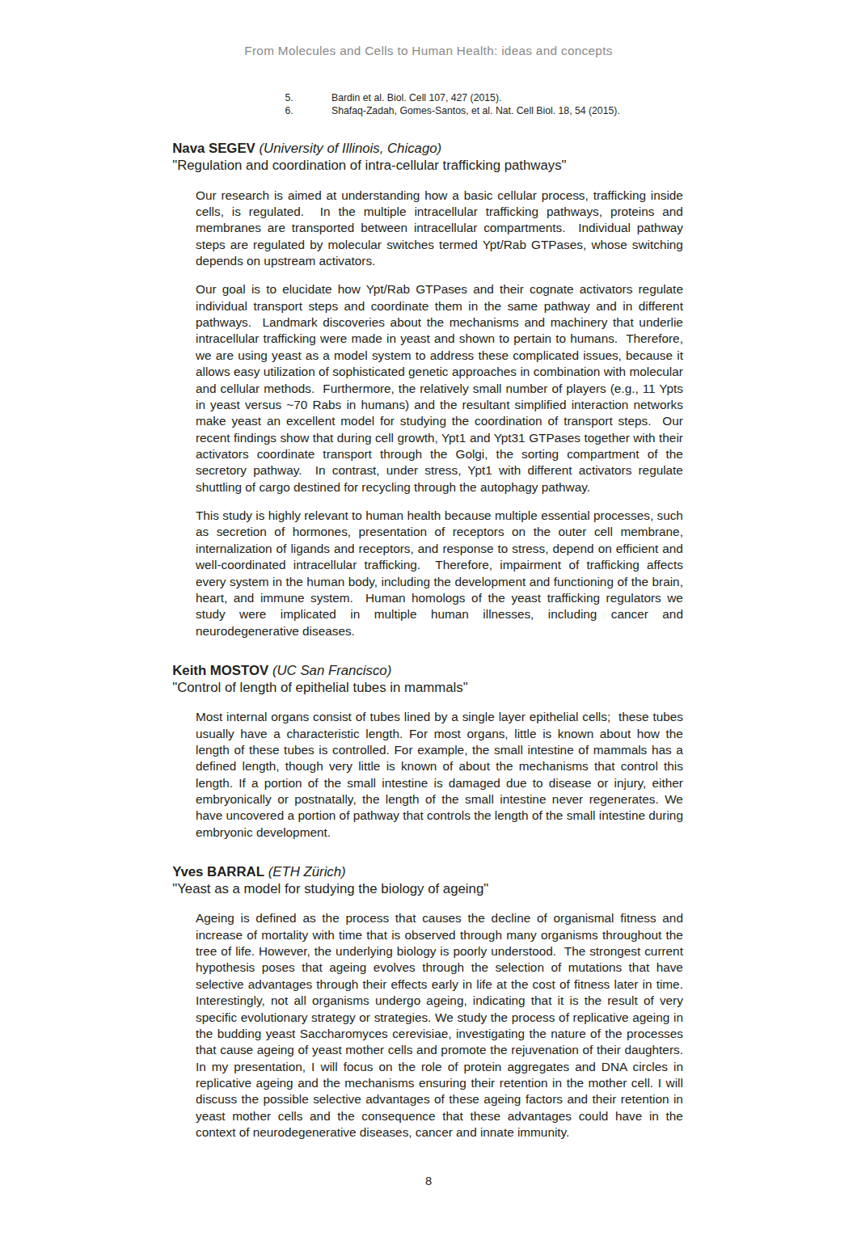From Molecules and Cells to Human Health: ideas and concepts
5. Bardin et al. Biol. Cell 107, 427 (2015).
6. Shafaq-Zadah, Gomes-Santos, et al. Nat. Cell Biol. 18, 54 (2015).
Nava SEGEV (University of Illinois, Chicago)
"Regulation and coordination of intra-cellular trafficking pathways"
Our research is aimed at understanding how a basic cellular process, trafficking inside cells, is regulated. In the multiple intracellular trafficking pathways, proteins and membranes are transported between intracellular compartments. Individual pathway steps are regulated by molecular switches termed Ypt/Rab GTPases, whose switching depends on upstream activators.
Our goal is to elucidate how Ypt/Rab GTPases and their cognate activators regulate individual transport steps and coordinate them in the same pathway and in different pathways. Landmark discoveries about the mechanisms and machinery that underlie intracellular trafficking were made in yeast and shown to pertain to humans. Therefore, we are using yeast as a model system to address these complicated issues, because it allows easy utilization of sophisticated genetic approaches in combination with molecular and cellular methods. Furthermore, the relatively small number of players (e.g., 11 Ypts in yeast versus ~70 Rabs in humans) and the resultant simplified interaction networks make yeast an excellent model for studying the coordination of transport steps. Our recent findings show that during cell growth, Ypt1 and Ypt31 GTPases together with their activators coordinate transport through the Golgi, the sorting compartment of the secretory pathway. In contrast, under stress, Ypt1 with different activators regulate shuttling of cargo destined for recycling through the autophagy pathway.
This study is highly relevant to human health because multiple essential processes, such as secretion of hormones, presentation of receptors on the outer cell membrane, internalization of ligands and receptors, and response to stress, depend on efficient and well-coordinated intracellular trafficking. Therefore, impairment of trafficking affects every system in the human body, including the development and functioning of the brain, heart, and immune system. Human homologs of the yeast trafficking regulators we study were implicated in multiple human illnesses, including cancer and neurodegenerative diseases.
Keith MOSTOV (UC San Francisco)
"Control of length of epithelial tubes in mammals"
Most internal organs consist of tubes lined by a single layer epithelial cells; these tubes usually have a characteristic length. For most organs, little is known about how the length of these tubes is controlled. For example, the small intestine of mammals has a defined length, though very little is known of about the mechanisms that control this length. If a portion of the small intestine is damaged due to disease or injury, either embryonically or postnatally, the length of the small intestine never regenerates. We have uncovered a portion of pathway that controls the length of the small intestine during embryonic development.
Yves BARRAL (ETH Zürich)
"Yeast as a model for studying the biology of ageing"
Ageing is defined as the process that causes the decline of organismal fitness and increase of mortality with time that is observed through many organisms throughout the tree of life. However, the underlying biology is poorly understood. The strongest current hypothesis poses that ageing evolves through the selection of mutations that have selective advantages through their effects early in life at the cost of fitness later in time. Interestingly, not all organisms undergo ageing, indicating that it is the result of very specific evolutionary strategy or strategies. We study the process of replicative ageing in the budding yeast Saccharomyces cerevisiae, investigating the nature of the processes that cause ageing of yeast mother cells and promote the rejuvenation of their daughters. In my presentation, I will focus on the role of protein aggregates and DNA circles in replicative ageing and the mechanisms ensuring their retention in the mother cell. I will discuss the possible selective advantages of these ageing factors and their retention in yeast mother cells and the consequence that these advantages could have in the context of neurodegenerative diseases, cancer and innate immunity.
8